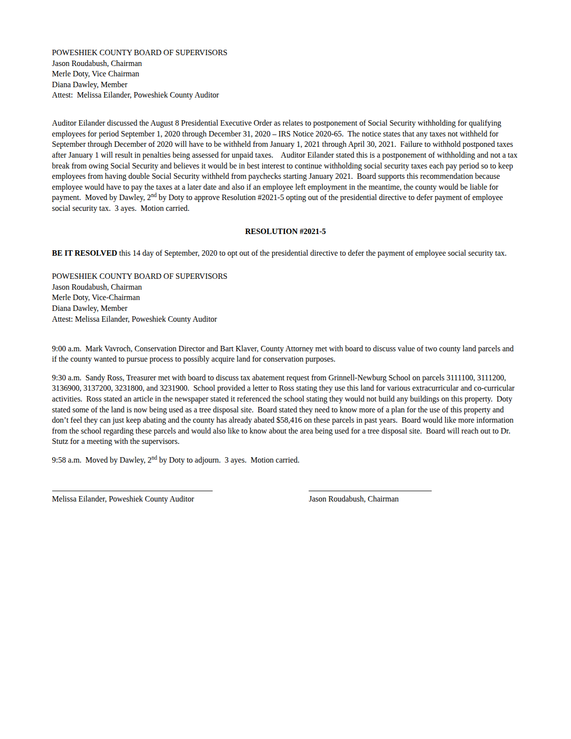POWESHIEK COUNTY BOARD OF SUPERVISORS
Jason Roudabush, Chairman
Merle Doty, Vice Chairman
Diana Dawley, Member
Attest: Melissa Eilander, Poweshiek County Auditor
Auditor Eilander discussed the August 8 Presidential Executive Order as relates to postponement of Social Security withholding for qualifying employees for period September 1, 2020 through December 31, 2020 – IRS Notice 2020-65. The notice states that any taxes not withheld for September through December of 2020 will have to be withheld from January 1, 2021 through April 30, 2021. Failure to withhold postponed taxes after January 1 will result in penalties being assessed for unpaid taxes. Auditor Eilander stated this is a postponement of withholding and not a tax break from owing Social Security and believes it would be in best interest to continue withholding social security taxes each pay period so to keep employees from having double Social Security withheld from paychecks starting January 2021. Board supports this recommendation because employee would have to pay the taxes at a later date and also if an employee left employment in the meantime, the county would be liable for payment. Moved by Dawley, 2nd by Doty to approve Resolution #2021-5 opting out of the presidential directive to defer payment of employee social security tax. 3 ayes. Motion carried.
RESOLUTION #2021-5
BE IT RESOLVED this 14 day of September, 2020 to opt out of the presidential directive to defer the payment of employee social security tax.
POWESHIEK COUNTY BOARD OF SUPERVISORS
Jason Roudabush, Chairman
Merle Doty, Vice-Chairman
Diana Dawley, Member
Attest: Melissa Eilander, Poweshiek County Auditor
9:00 a.m. Mark Vavroch, Conservation Director and Bart Klaver, County Attorney met with board to discuss value of two county land parcels and if the county wanted to pursue process to possibly acquire land for conservation purposes.
9:30 a.m. Sandy Ross, Treasurer met with board to discuss tax abatement request from Grinnell-Newburg School on parcels 3111100, 3111200, 3136900, 3137200, 3231800, and 3231900. School provided a letter to Ross stating they use this land for various extracurricular and co-curricular activities. Ross stated an article in the newspaper stated it referenced the school stating they would not build any buildings on this property. Doty stated some of the land is now being used as a tree disposal site. Board stated they need to know more of a plan for the use of this property and don’t feel they can just keep abating and the county has already abated $58,416 on these parcels in past years. Board would like more information from the school regarding these parcels and would also like to know about the area being used for a tree disposal site. Board will reach out to Dr. Stutz for a meeting with the supervisors.
9:58 a.m. Moved by Dawley, 2nd by Doty to adjourn. 3 ayes. Motion carried.
| Melissa Eilander, Poweshiek County Auditor | Jason Roudabush, Chairman |